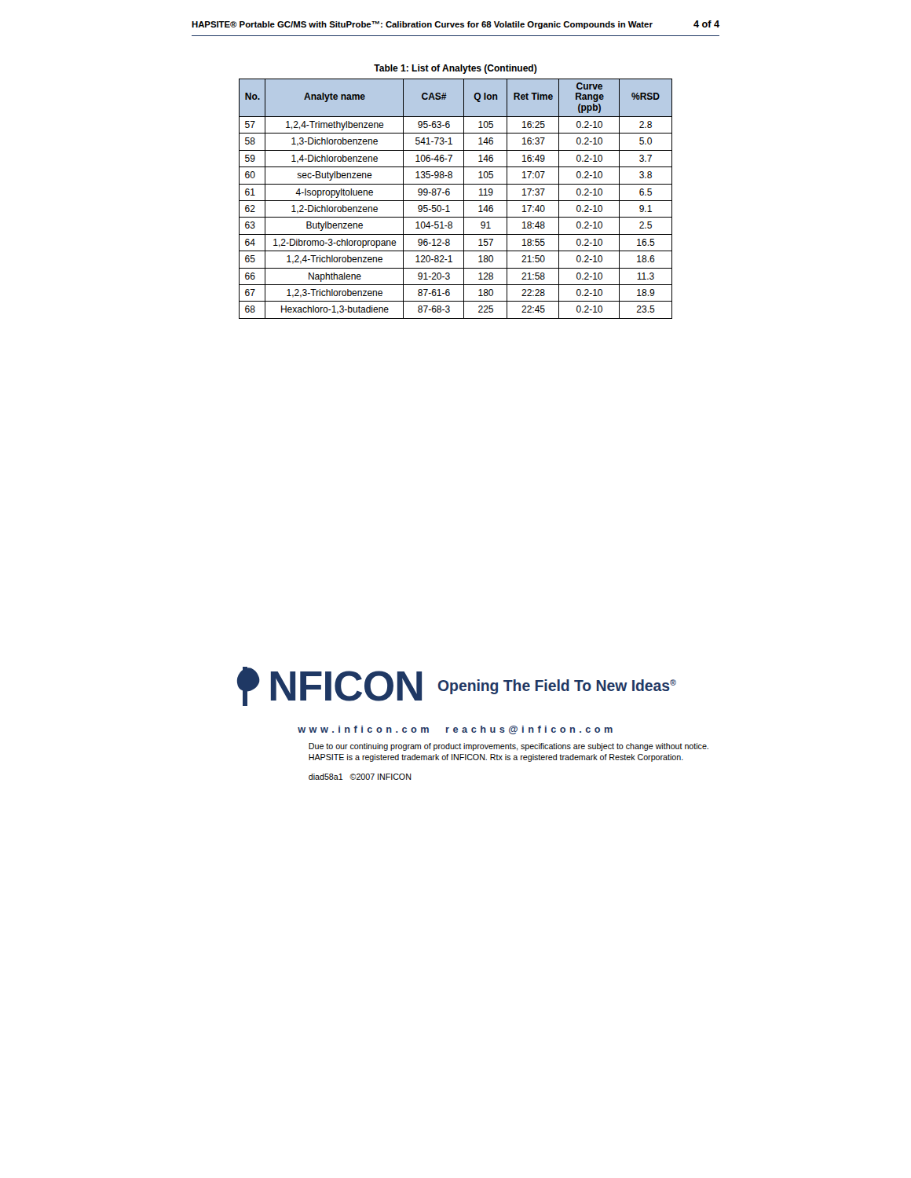HAPSITE® Portable GC/MS with SituProbe™: Calibration Curves for 68 Volatile Organic Compounds in Water
4 of 4
Table 1: List of Analytes (Continued)
| No. | Analyte name | CAS# | Q Ion | Ret Time | Curve Range (ppb) | %RSD |
| --- | --- | --- | --- | --- | --- | --- |
| 57 | 1,2,4-Trimethylbenzene | 95-63-6 | 105 | 16:25 | 0.2-10 | 2.8 |
| 58 | 1,3-Dichlorobenzene | 541-73-1 | 146 | 16:37 | 0.2-10 | 5.0 |
| 59 | 1,4-Dichlorobenzene | 106-46-7 | 146 | 16:49 | 0.2-10 | 3.7 |
| 60 | sec-Butylbenzene | 135-98-8 | 105 | 17:07 | 0.2-10 | 3.8 |
| 61 | 4-Isopropyltoluene | 99-87-6 | 119 | 17:37 | 0.2-10 | 6.5 |
| 62 | 1,2-Dichlorobenzene | 95-50-1 | 146 | 17:40 | 0.2-10 | 9.1 |
| 63 | Butylbenzene | 104-51-8 | 91 | 18:48 | 0.2-10 | 2.5 |
| 64 | 1,2-Dibromo-3-chloropropane | 96-12-8 | 157 | 18:55 | 0.2-10 | 16.5 |
| 65 | 1,2,4-Trichlorobenzene | 120-82-1 | 180 | 21:50 | 0.2-10 | 18.6 |
| 66 | Naphthalene | 91-20-3 | 128 | 21:58 | 0.2-10 | 11.3 |
| 67 | 1,2,3-Trichlorobenzene | 87-61-6 | 180 | 22:28 | 0.2-10 | 18.9 |
| 68 | Hexachloro-1,3-butadiene | 87-68-3 | 225 | 22:45 | 0.2-10 | 23.5 |
NFICON
Opening The Field To New Ideas®
w w w . i n f i c o n . c o m r e a c h u s @ i n f i c o n . c o m
Due to our continuing program of product improvements, specifications are subject to change without notice.
HAPSITE is a registered trademark of INFICON. Rtx is a registered trademark of Restek Corporation.
diad58a1 ©2007 INFICON